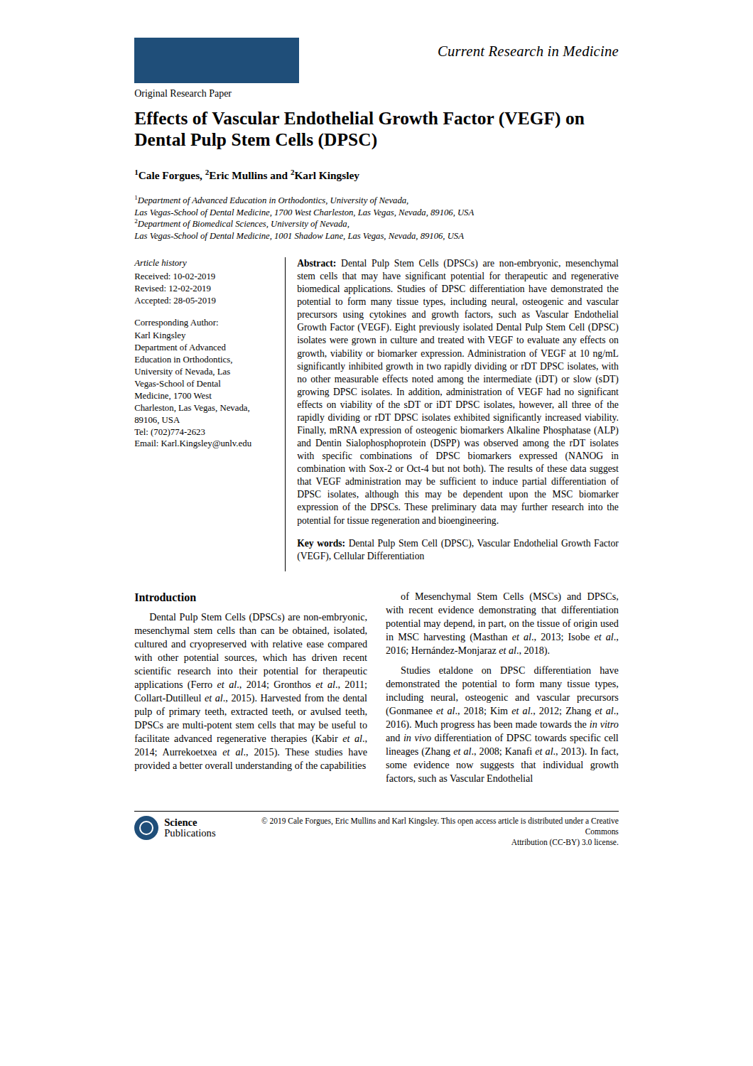Current Research in Medicine
Original Research Paper
Effects of Vascular Endothelial Growth Factor (VEGF) on Dental Pulp Stem Cells (DPSC)
1Cale Forgues, 2Eric Mullins and 2Karl Kingsley
1Department of Advanced Education in Orthodontics, University of Nevada,
Las Vegas-School of Dental Medicine, 1700 West Charleston, Las Vegas, Nevada, 89106, USA
2Department of Biomedical Sciences, University of Nevada,
Las Vegas-School of Dental Medicine, 1001 Shadow Lane, Las Vegas, Nevada, 89106, USA
Article history
Received: 10-02-2019
Revised: 12-02-2019
Accepted: 28-05-2019
Corresponding Author:
Karl Kingsley
Department of Advanced
Education in Orthodontics,
University of Nevada, Las
Vegas-School of Dental
Medicine, 1700 West
Charleston, Las Vegas, Nevada,
89106, USA
Tel: (702)774-2623
Email: Karl.Kingsley@unlv.edu
Abstract: Dental Pulp Stem Cells (DPSCs) are non-embryonic, mesenchymal stem cells that may have significant potential for therapeutic and regenerative biomedical applications. Studies of DPSC differentiation have demonstrated the potential to form many tissue types, including neural, osteogenic and vascular precursors using cytokines and growth factors, such as Vascular Endothelial Growth Factor (VEGF). Eight previously isolated Dental Pulp Stem Cell (DPSC) isolates were grown in culture and treated with VEGF to evaluate any effects on growth, viability or biomarker expression. Administration of VEGF at 10 ng/mL significantly inhibited growth in two rapidly dividing or rDT DPSC isolates, with no other measurable effects noted among the intermediate (iDT) or slow (sDT) growing DPSC isolates. In addition, administration of VEGF had no significant effects on viability of the sDT or iDT DPSC isolates, however, all three of the rapidly dividing or rDT DPSC isolates exhibited significantly increased viability. Finally, mRNA expression of osteogenic biomarkers Alkaline Phosphatase (ALP) and Dentin Sialophosphoprotein (DSPP) was observed among the rDT isolates with specific combinations of DPSC biomarkers expressed (NANOG in combination with Sox-2 or Oct-4 but not both). The results of these data suggest that VEGF administration may be sufficient to induce partial differentiation of DPSC isolates, although this may be dependent upon the MSC biomarker expression of the DPSCs. These preliminary data may further research into the potential for tissue regeneration and bioengineering.
Key words: Dental Pulp Stem Cell (DPSC), Vascular Endothelial Growth Factor (VEGF), Cellular Differentiation
Introduction
Dental Pulp Stem Cells (DPSCs) are non-embryonic, mesenchymal stem cells than can be obtained, isolated, cultured and cryopreserved with relative ease compared with other potential sources, which has driven recent scientific research into their potential for therapeutic applications (Ferro et al., 2014; Gronthos et al., 2011; Collart-Dutilleul et al., 2015). Harvested from the dental pulp of primary teeth, extracted teeth, or avulsed teeth, DPSCs are multi-potent stem cells that may be useful to facilitate advanced regenerative therapies (Kabir et al., 2014; Aurrekoetxea et al., 2015). These studies have provided a better overall understanding of the capabilities
of Mesenchymal Stem Cells (MSCs) and DPSCs, with recent evidence demonstrating that differentiation potential may depend, in part, on the tissue of origin used in MSC harvesting (Masthan et al., 2013; Isobe et al., 2016; Hernández-Monjaraz et al., 2018).
Studies etaldone on DPSC differentiation have demonstrated the potential to form many tissue types, including neural, osteogenic and vascular precursors (Gonmanee et al., 2018; Kim et al., 2012; Zhang et al., 2016). Much progress has been made towards the in vitro and in vivo differentiation of DPSC towards specific cell lineages (Zhang et al., 2008; Kanafi et al., 2013). In fact, some evidence now suggests that individual growth factors, such as Vascular Endothelial
Science Publications
© 2019 Cale Forgues, Eric Mullins and Karl Kingsley. This open access article is distributed under a Creative Commons
Attribution (CC-BY) 3.0 license.